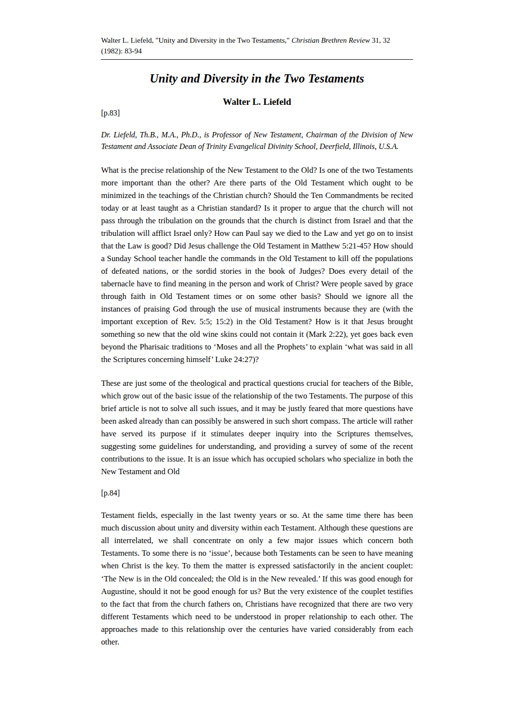Walter L. Liefeld, "Unity and Diversity in the Two Testaments," Christian Brethren Review 31, 32 (1982): 83-94
Unity and Diversity in the Two Testaments
Walter L. Liefeld
[p.83]
Dr. Liefeld, Th.B., M.A., Ph.D., is Professor of New Testament, Chairman of the Division of New Testament and Associate Dean of Trinity Evangelical Divinity School, Deerfield, Illinois, U.S.A.
What is the precise relationship of the New Testament to the Old? Is one of the two Testaments more important than the other? Are there parts of the Old Testament which ought to be minimized in the teachings of the Christian church? Should the Ten Commandments be recited today or at least taught as a Christian standard? Is it proper to argue that the church will not pass through the tribulation on the grounds that the church is distinct from Israel and that the tribulation will afflict Israel only? How can Paul say we died to the Law and yet go on to insist that the Law is good? Did Jesus challenge the Old Testament in Matthew 5:21-45? How should a Sunday School teacher handle the commands in the Old Testament to kill off the populations of defeated nations, or the sordid stories in the book of Judges? Does every detail of the tabernacle have to find meaning in the person and work of Christ? Were people saved by grace through faith in Old Testament times or on some other basis? Should we ignore all the instances of praising God through the use of musical instruments because they are (with the important exception of Rev. 5:5; 15:2) in the Old Testament? How is it that Jesus brought something so new that the old wine skins could not contain it (Mark 2:22), yet goes back even beyond the Pharisaic traditions to ‘Moses and all the Prophets’ to explain ‘what was said in all the Scriptures concerning himself’ Luke 24:27)?
These are just some of the theological and practical questions crucial for teachers of the Bible, which grow out of the basic issue of the relationship of the two Testaments. The purpose of this brief article is not to solve all such issues, and it may be justly feared that more questions have been asked already than can possibly be answered in such short compass. The article will rather have served its purpose if it stimulates deeper inquiry into the Scriptures themselves, suggesting some guidelines for understanding, and providing a survey of some of the recent contributions to the issue. It is an issue which has occupied scholars who specialize in both the New Testament and Old
[p.84]
Testament fields, especially in the last twenty years or so. At the same time there has been much discussion about unity and diversity within each Testament. Although these questions are all interrelated, we shall concentrate on only a few major issues which concern both Testaments. To some there is no ‘issue’, because both Testaments can be seen to have meaning when Christ is the key. To them the matter is expressed satisfactorily in the ancient couplet: ‘The New is in the Old concealed; the Old is in the New revealed.’ If this was good enough for Augustine, should it not be good enough for us? But the very existence of the couplet testifies to the fact that from the church fathers on, Christians have recognized that there are two very different Testaments which need to be understood in proper relationship to each other. The approaches made to this relationship over the centuries have varied considerably from each other.